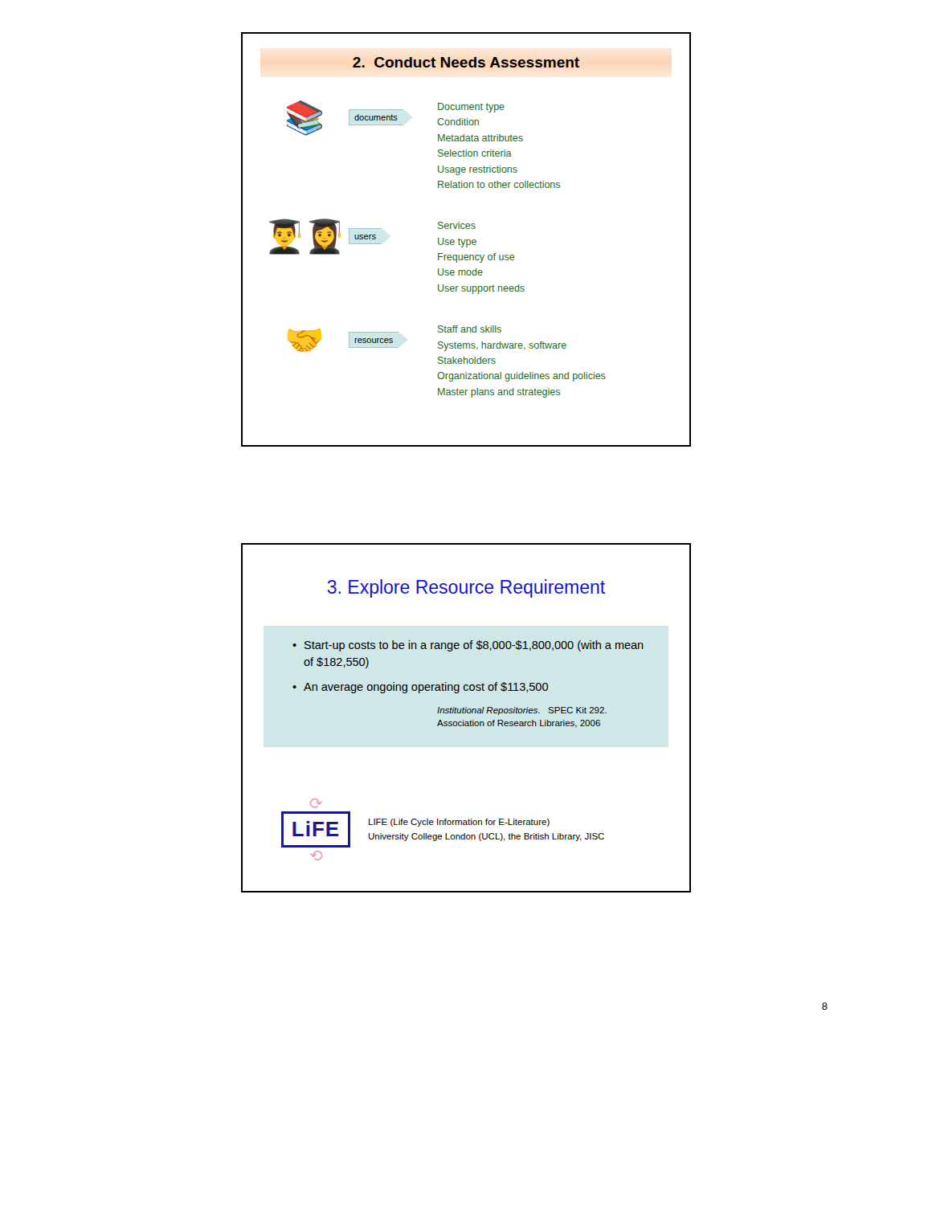2. Conduct Needs Assessment
📚
documents
Document type
Condition
Metadata attributes
Selection criteria
Usage restrictions
Relation to other collections
👨‍🎓👩‍🎓
users
Services
Use type
Frequency of use
Use mode
User support needs
🤝
resources
Staff and skills
Systems, hardware, software
Stakeholders
Organizational guidelines and policies
Master plans and strategies
3. Explore Resource Requirement
Start-up costs to be in a range of $8,000-$1,800,000 (with a mean of $182,550)
An average ongoing operating cost of $113,500
Institutional Repositories. SPEC Kit 292.
Association of Research Libraries, 2006
⟳
LiFE
⟲
LIFE (Life Cycle Information for E-Literature)
University College London (UCL), the British Library, JISC
8